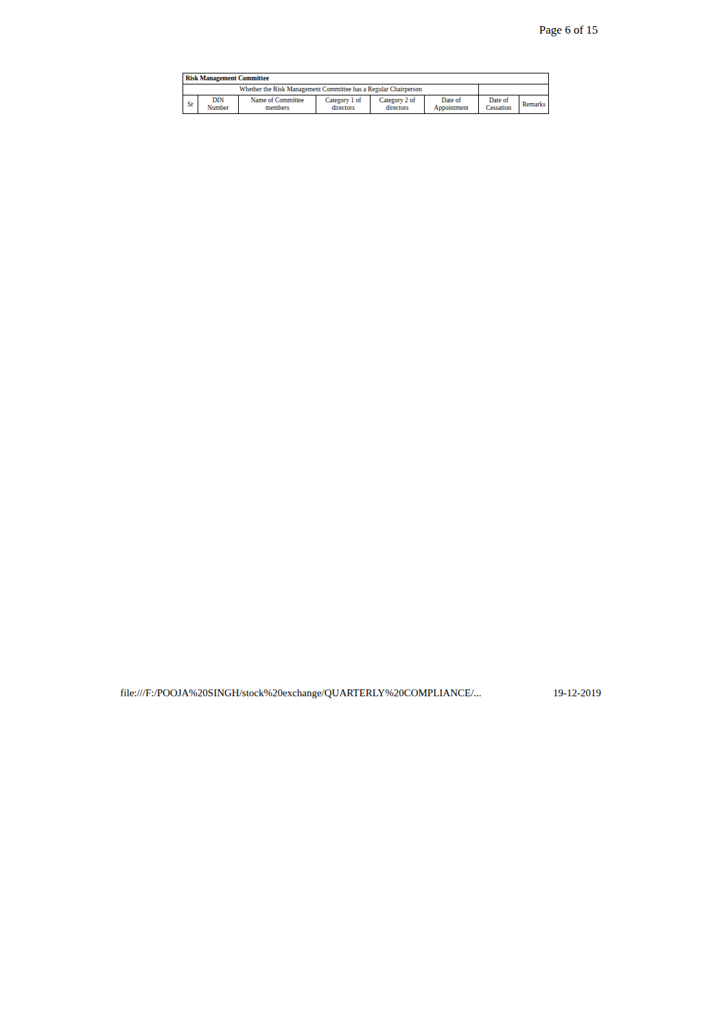Page 6 of 15
| Risk Management Committee |
| Whether the Risk Management Committee has a Regular Chairperson | |
| Sr | DIN Number | Name of Committee members | Category 1 of directors | Category 2 of directors | Date of Appointment | Date of Cessation | Remarks |
file:///F:/POOJA%20SINGH/stock%20exchange/QUARTERLY%20COMPLIANCE/...
19-12-2019